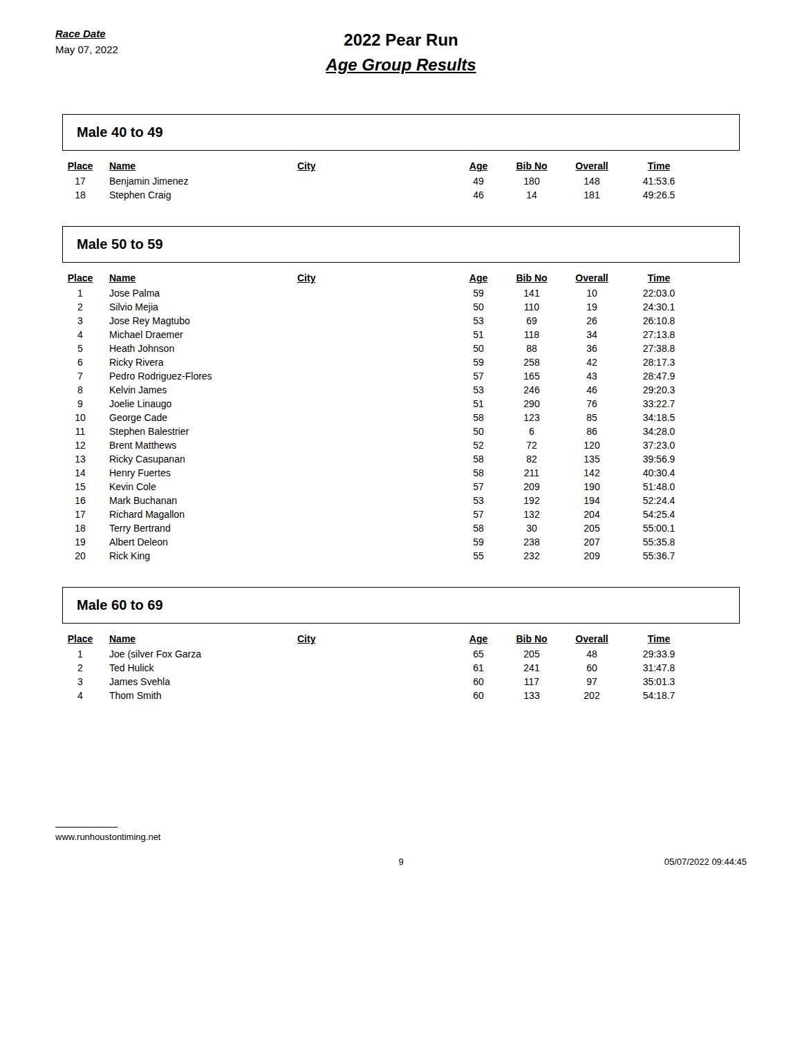Race Date May 07, 2022
2022 Pear Run
Age Group Results
Male 40 to 49
| Place | Name | City | Age | Bib No | Overall | Time | |
| --- | --- | --- | --- | --- | --- | --- | --- |
| 17 | Benjamin Jimenez | | 49 | 180 | 148 | 41:53.6 | |
| 18 | Stephen Craig | | 46 | 14 | 181 | 49:26.5 | |
Male 50 to 59
| Place | Name | City | Age | Bib No | Overall | Time | |
| --- | --- | --- | --- | --- | --- | --- | --- |
| 1 | Jose Palma | | 59 | 141 | 10 | 22:03.0 | |
| 2 | Silvio Mejia | | 50 | 110 | 19 | 24:30.1 | |
| 3 | Jose Rey Magtubo | | 53 | 69 | 26 | 26:10.8 | |
| 4 | Michael Draemer | | 51 | 118 | 34 | 27:13.8 | |
| 5 | Heath Johnson | | 50 | 88 | 36 | 27:38.8 | |
| 6 | Ricky Rivera | | 59 | 258 | 42 | 28:17.3 | |
| 7 | Pedro Rodriguez-Flores | | 57 | 165 | 43 | 28:47.9 | |
| 8 | Kelvin James | | 53 | 246 | 46 | 29:20.3 | |
| 9 | Joelie Linaugo | | 51 | 290 | 76 | 33:22.7 | |
| 10 | George Cade | | 58 | 123 | 85 | 34:18.5 | |
| 11 | Stephen Balestrier | | 50 | 6 | 86 | 34:28.0 | |
| 12 | Brent Matthews | | 52 | 72 | 120 | 37:23.0 | |
| 13 | Ricky Casupanan | | 58 | 82 | 135 | 39:56.9 | |
| 14 | Henry Fuertes | | 58 | 211 | 142 | 40:30.4 | |
| 15 | Kevin Cole | | 57 | 209 | 190 | 51:48.0 | |
| 16 | Mark Buchanan | | 53 | 192 | 194 | 52:24.4 | |
| 17 | Richard Magallon | | 57 | 132 | 204 | 54:25.4 | |
| 18 | Terry Bertrand | | 58 | 30 | 205 | 55:00.1 | |
| 19 | Albert Deleon | | 59 | 238 | 207 | 55:35.8 | |
| 20 | Rick King | | 55 | 232 | 209 | 55:36.7 | |
Male 60 to 69
| Place | Name | City | Age | Bib No | Overall | Time | |
| --- | --- | --- | --- | --- | --- | --- | --- |
| 1 | Joe (silver Fox Garza | | 65 | 205 | 48 | 29:33.9 | |
| 2 | Ted Hulick | | 61 | 241 | 60 | 31:47.8 | |
| 3 | James Svehla | | 60 | 117 | 97 | 35:01.3 | |
| 4 | Thom Smith | | 60 | 133 | 202 | 54:18.7 | |
www.runhoustontiming.net 9 05/07/2022 09:44:45